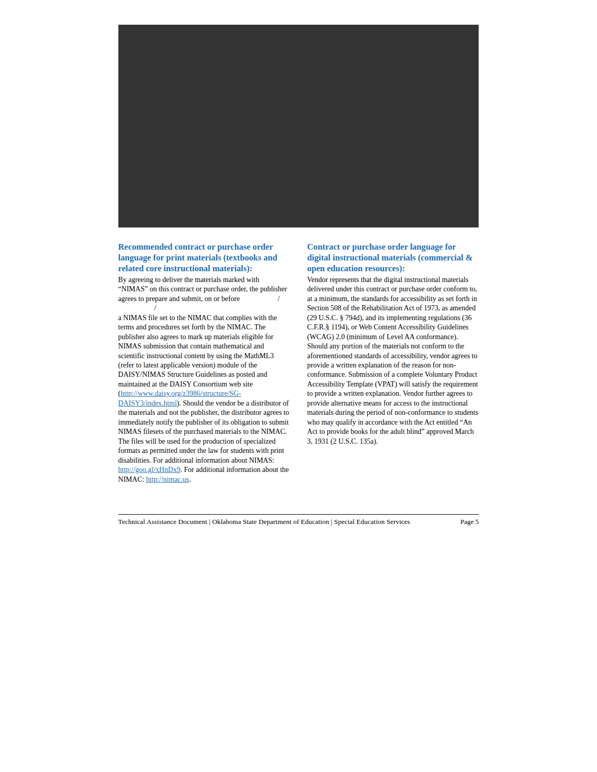Recommended contract or purchase order language for print materials (textbooks and related core instructional materials):
By agreeing to deliver the materials marked with “NIMAS” on this contract or purchase order, the publisher agrees to prepare and submit, on or before / /
a NIMAS file set to the NIMAC that complies with the terms and procedures set forth by the NIMAC. The publisher also agrees to mark up materials eligible for NIMAS submission that contain mathematical and scientific instructional content by using the MathML3 (refer to latest applicable version) module of the DAISY/NIMAS Structure Guidelines as posted and maintained at the DAISY Consortium web site (http://www.daisy.org/z3986/structure/SG-DAISY3/index.html). Should the vendor be a distributor of the materials and not the publisher, the distributor agrees to immediately notify the publisher of its obligation to submit NIMAS filesets of the purchased materials to the NIMAC. The files will be used for the production of specialized formats as permitted under the law for students with print disabilities. For additional information about NIMAS: http://goo.gl/xHnDx9. For additional information about the NIMAC: http://nimac.us.
Contract or purchase order language for digital instructional materials (commercial & open education resources):
Vendor represents that the digital instructional materials delivered under this contract or purchase order conform to, at a minimum, the standards for accessibility as set forth in Section 508 of the Rehabilitation Act of 1973, as amended (29 U.S.C. § 794d), and its implementing regulations (36 C.F.R.§ 1194), or Web Content Accessibility Guidelines (WCAG) 2.0 (minimum of Level AA conformance). Should any portion of the materials not conform to the aforementioned standards of accessibility, vendor agrees to provide a written explanation of the reason for non-conformance. Submission of a complete Voluntary Product Accessibility Template (VPAT) will satisfy the requirement to provide a written explanation. Vendor further agrees to provide alternative means for access to the instructional materials during the period of non-conformance to students who may qualify in accordance with the Act entitled “An Act to provide books for the adult blind” approved March 3, 1931 (2 U.S.C. 135a).
Technical Assistance Document | Oklahoma State Department of Education | Special Education Services
Page 5